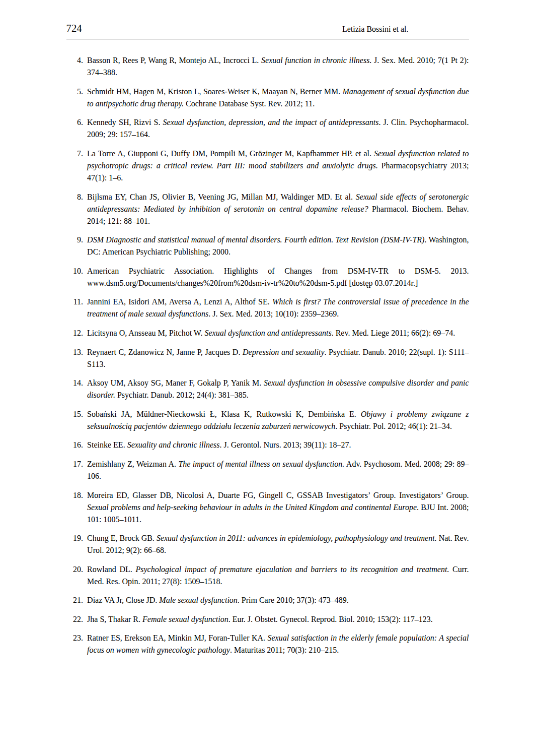724 Letizia Bossini et al.
Basson R, Rees P, Wang R, Montejo AL, Incrocci L. Sexual function in chronic illness. J. Sex. Med. 2010; 7(1 Pt 2): 374–388.
Schmidt HM, Hagen M, Kriston L, Soares-Weiser K, Maayan N, Berner MM. Management of sexual dysfunction due to antipsychotic drug therapy. Cochrane Database Syst. Rev. 2012; 11.
Kennedy SH, Rizvi S. Sexual dysfunction, depression, and the impact of antidepressants. J. Clin. Psychopharmacol. 2009; 29: 157–164.
La Torre A, Giupponi G, Duffy DM, Pompili M, Grözinger M, Kapfhammer HP. et al. Sexual dysfunction related to psychotropic drugs: a critical review. Part III: mood stabilizers and anxiolytic drugs. Pharmacopsychiatry 2013; 47(1): 1–6.
Bijlsma EY, Chan JS, Olivier B, Veening JG, Millan MJ, Waldinger MD. Et al. Sexual side effects of serotonergic antidepressants: Mediated by inhibition of serotonin on central dopamine release? Pharmacol. Biochem. Behav. 2014; 121: 88–101.
DSM Diagnostic and statistical manual of mental disorders. Fourth edition. Text Revision (DSM-IV-TR). Washington, DC: American Psychiatric Publishing; 2000.
American Psychiatric Association. Highlights of Changes from DSM-IV-TR to DSM-5. 2013. www.dsm5.org/Documents/changes%20from%20dsm-iv-tr%20to%20dsm-5.pdf [dostęp 03.07.2014r.]
Jannini EA, Isidori AM, Aversa A, Lenzi A, Althof SE. Which is first? The controversial issue of precedence in the treatment of male sexual dysfunctions. J. Sex. Med. 2013; 10(10): 2359–2369.
Licitsyna O, Ansseau M, Pitchot W. Sexual dysfunction and antidepressants. Rev. Med. Liege 2011; 66(2): 69–74.
Reynaert C, Zdanowicz N, Janne P, Jacques D. Depression and sexuality. Psychiatr. Danub. 2010; 22(supl. 1): S111–S113.
Aksoy UM, Aksoy SG, Maner F, Gokalp P, Yanik M. Sexual dysfunction in obsessive compulsive disorder and panic disorder. Psychiatr. Danub. 2012; 24(4): 381–385.
Sobański JA, Müldner-Nieckowski Ł, Klasa K, Rutkowski K, Dembińska E. Objawy i problemy związane z seksualnością pacjentów dziennego oddziału leczenia zaburzeń nerwicowych. Psychiatr. Pol. 2012; 46(1): 21–34.
Steinke EE. Sexuality and chronic illness. J. Gerontol. Nurs. 2013; 39(11): 18–27.
Zemishlany Z, Weizman A. The impact of mental illness on sexual dysfunction. Adv. Psychosom. Med. 2008; 29: 89–106.
Moreira ED, Glasser DB, Nicolosi A, Duarte FG, Gingell C, GSSAB Investigators’ Group. Investigators’ Group. Sexual problems and help-seeking behaviour in adults in the United Kingdom and continental Europe. BJU Int. 2008; 101: 1005–1011.
Chung E, Brock GB. Sexual dysfunction in 2011: advances in epidemiology, pathophysiology and treatment. Nat. Rev. Urol. 2012; 9(2): 66–68.
Rowland DL. Psychological impact of premature ejaculation and barriers to its recognition and treatment. Curr. Med. Res. Opin. 2011; 27(8): 1509–1518.
Diaz VA Jr, Close JD. Male sexual dysfunction. Prim Care 2010; 37(3): 473–489.
Jha S, Thakar R. Female sexual dysfunction. Eur. J. Obstet. Gynecol. Reprod. Biol. 2010; 153(2): 117–123.
Ratner ES, Erekson EA, Minkin MJ, Foran-Tuller KA. Sexual satisfaction in the elderly female population: A special focus on women with gynecologic pathology. Maturitas 2011; 70(3): 210–215.